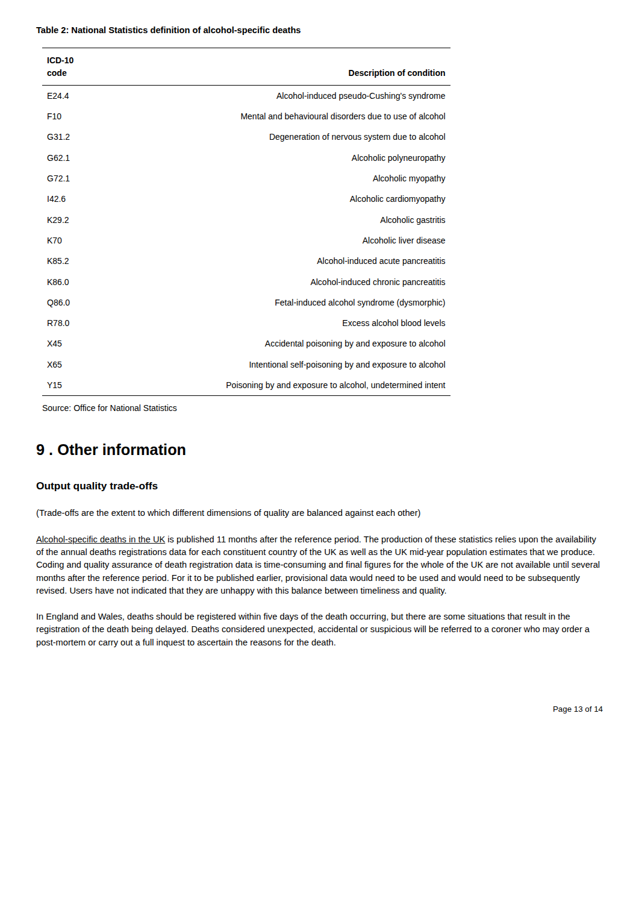Table 2: National Statistics definition of alcohol-specific deaths
| ICD-10 code | Description of condition |
| --- | --- |
| E24.4 | Alcohol-induced pseudo-Cushing's syndrome |
| F10 | Mental and behavioural disorders due to use of alcohol |
| G31.2 | Degeneration of nervous system due to alcohol |
| G62.1 | Alcoholic polyneuropathy |
| G72.1 | Alcoholic myopathy |
| I42.6 | Alcoholic cardiomyopathy |
| K29.2 | Alcoholic gastritis |
| K70 | Alcoholic liver disease |
| K85.2 | Alcohol-induced acute pancreatitis |
| K86.0 | Alcohol-induced chronic pancreatitis |
| Q86.0 | Fetal-induced alcohol syndrome (dysmorphic) |
| R78.0 | Excess alcohol blood levels |
| X45 | Accidental poisoning by and exposure to alcohol |
| X65 | Intentional self-poisoning by and exposure to alcohol |
| Y15 | Poisoning by and exposure to alcohol, undetermined intent |
Source: Office for National Statistics
9 . Other information
Output quality trade-offs
(Trade-offs are the extent to which different dimensions of quality are balanced against each other)
Alcohol-specific deaths in the UK is published 11 months after the reference period. The production of these statistics relies upon the availability of the annual deaths registrations data for each constituent country of the UK as well as the UK mid-year population estimates that we produce. Coding and quality assurance of death registration data is time-consuming and final figures for the whole of the UK are not available until several months after the reference period. For it to be published earlier, provisional data would need to be used and would need to be subsequently revised. Users have not indicated that they are unhappy with this balance between timeliness and quality.
In England and Wales, deaths should be registered within five days of the death occurring, but there are some situations that result in the registration of the death being delayed. Deaths considered unexpected, accidental or suspicious will be referred to a coroner who may order a post-mortem or carry out a full inquest to ascertain the reasons for the death.
Page 13 of 14